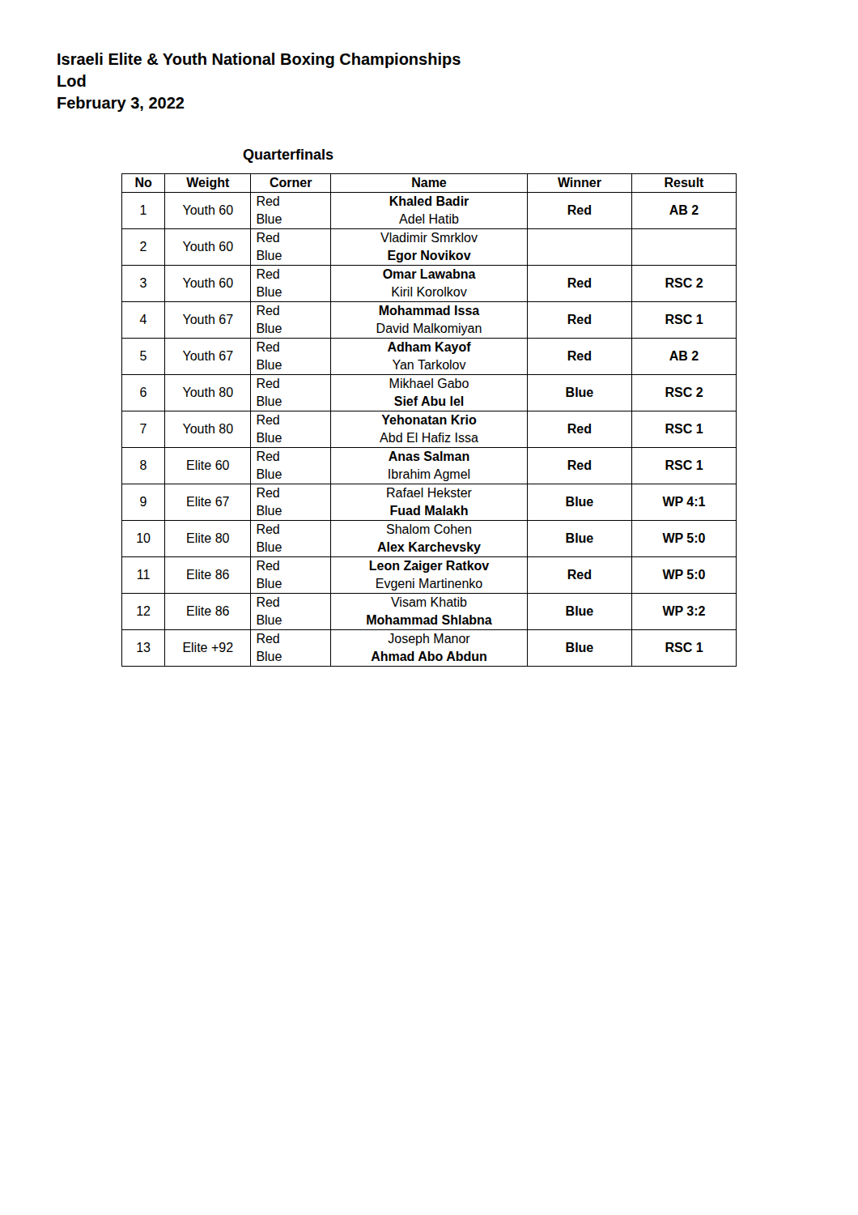Israeli Elite & Youth National Boxing Championships
Lod
February 3, 2022
Quarterfinals
| No | Weight | Corner | Name | Winner | Result |
| --- | --- | --- | --- | --- | --- |
| 1 | Youth 60 | Red | Khaled Badir | Red | AB 2 |
| Blue | Adel Hatib |
| 2 | Youth 60 | Red | Vladimir Smrklov | | |
| Blue | Egor Novikov |
| 3 | Youth 60 | Red | Omar Lawabna | Red | RSC 2 |
| Blue | Kiril Korolkov |
| 4 | Youth 67 | Red | Mohammad Issa | Red | RSC 1 |
| Blue | David Malkomiyan |
| 5 | Youth 67 | Red | Adham Kayof | Red | AB 2 |
| Blue | Yan Tarkolov |
| 6 | Youth 80 | Red | Mikhael Gabo | Blue | RSC 2 |
| Blue | Sief Abu lel |
| 7 | Youth 80 | Red | Yehonatan Krio | Red | RSC 1 |
| Blue | Abd El Hafiz Issa |
| 8 | Elite 60 | Red | Anas Salman | Red | RSC 1 |
| Blue | Ibrahim Agmel |
| 9 | Elite 67 | Red | Rafael Hekster | Blue | WP 4:1 |
| Blue | Fuad Malakh |
| 10 | Elite 80 | Red | Shalom Cohen | Blue | WP 5:0 |
| Blue | Alex Karchevsky |
| 11 | Elite 86 | Red | Leon Zaiger Ratkov | Red | WP 5:0 |
| Blue | Evgeni Martinenko |
| 12 | Elite 86 | Red | Visam Khatib | Blue | WP 3:2 |
| Blue | Mohammad Shlabna |
| 13 | Elite +92 | Red | Joseph Manor | Blue | RSC 1 |
| Blue | Ahmad Abo Abdun |